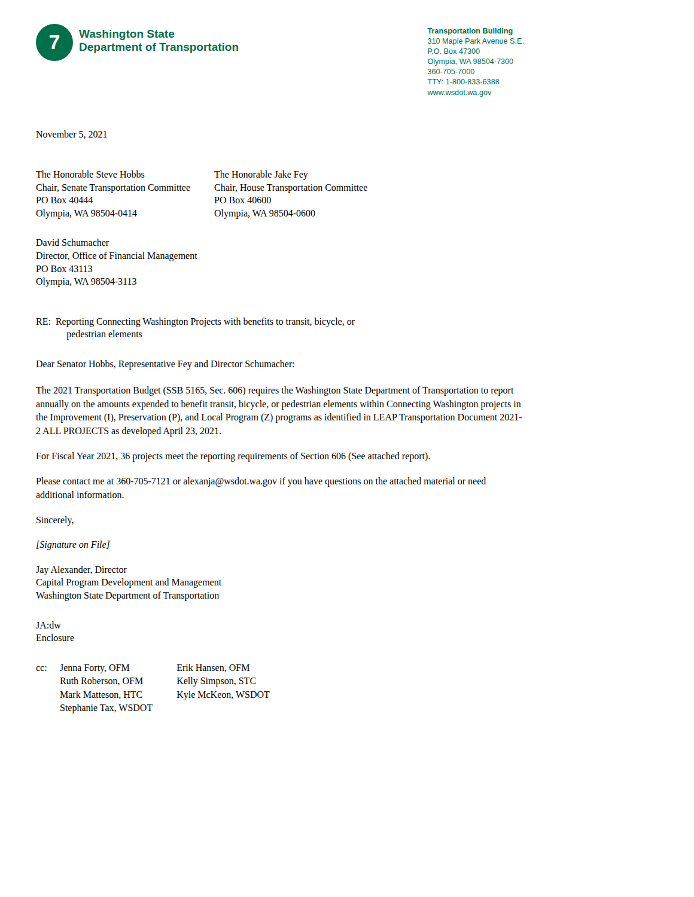7
Washington State
Department of Transportation
Transportation Building
310 Maple Park Avenue S.E.
P.O. Box 47300
Olympia, WA 98504-7300
360-705-7000
TTY: 1-800-833-6388
www.wsdot.wa.gov
November 5, 2021
The Honorable Steve Hobbs
Chair, Senate Transportation Committee
PO Box 40444
Olympia, WA 98504-0414
The Honorable Jake Fey
Chair, House Transportation Committee
PO Box 40600
Olympia, WA 98504-0600
David Schumacher
Director, Office of Financial Management
PO Box 43113
Olympia, WA 98504-3113
RE: Reporting Connecting Washington Projects with benefits to transit, bicycle, or pedestrian elements
Dear Senator Hobbs, Representative Fey and Director Schumacher:
The 2021 Transportation Budget (SSB 5165, Sec. 606) requires the Washington State Department of Transportation to report annually on the amounts expended to benefit transit, bicycle, or pedestrian elements within Connecting Washington projects in the Improvement (I), Preservation (P), and Local Program (Z) programs as identified in LEAP Transportation Document 2021-2 ALL PROJECTS as developed April 23, 2021.
For Fiscal Year 2021, 36 projects meet the reporting requirements of Section 606 (See attached report).
Please contact me at 360-705-7121 or alexanja@wsdot.wa.gov if you have questions on the attached material or need additional information.
Sincerely,
[Signature on File]
Jay Alexander, Director
Capital Program Development and Management
Washington State Department of Transportation
JA:dw
Enclosure
| cc: | Jenna Forty, OFM | Erik Hansen, OFM |
| | Ruth Roberson, OFM | Kelly Simpson, STC |
| | Mark Matteson, HTC | Kyle McKeon, WSDOT |
| | Stephanie Tax, WSDOT | |